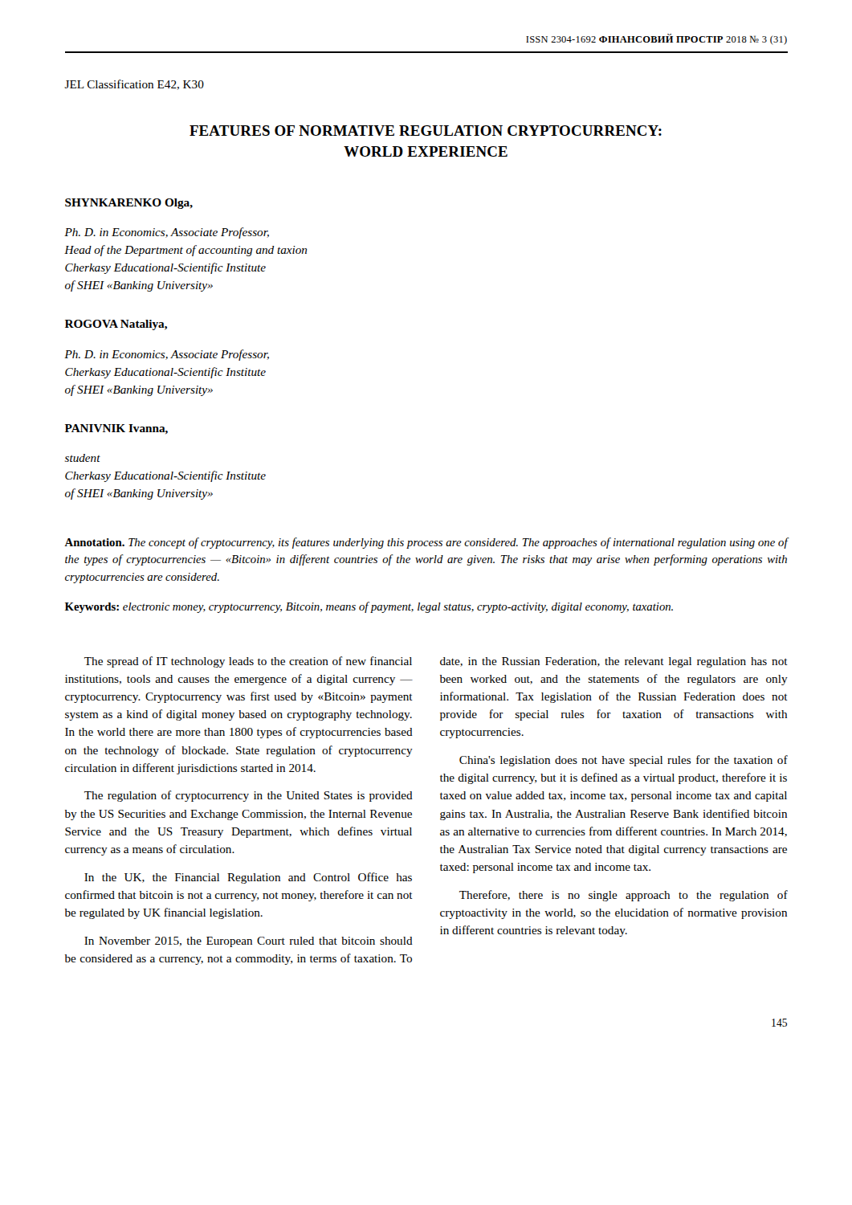ISSN 2304-1692 ФІНАНСОВИЙ ПРОСТІР 2018 № 3 (31)
JEL Classification E42, K30
Features of Normative Regulation Cryptocurrency:
World Experience
SHYNKARENKO Olga,
Ph. D. in Economics, Associate Professor,
Head of the Department of accounting and taxion
Cherkasy Educational-Scientific Institute
of SHEI «Banking University»
ROGOVA Nataliya,
Ph. D. in Economics, Associate Professor,
Cherkasy Educational-Scientific Institute
of SHEI «Banking University»
PANIVNIK Ivanna,
student
Cherkasy Educational-Scientific Institute
of SHEI «Banking University»
Annotation. The concept of cryptocurrency, its features underlying this process are considered. The approaches of international regulation using one of the types of cryptocurrencies — «Bitcoin» in different countries of the world are given. The risks that may arise when performing operations with cryptocurrencies are considered.
Keywords: electronic money, cryptocurrency, Bitcoin, means of payment, legal status, crypto-activity, digital economy, taxation.
The spread of IT technology leads to the creation of new financial institutions, tools and causes the emergence of a digital currency — cryptocurrency. Cryptocurrency was first used by «Bitcoin» payment system as a kind of digital money based on cryptography technology. In the world there are more than 1800 types of cryptocurrencies based on the technology of blockade. State regulation of cryptocurrency circulation in different jurisdictions started in 2014.
The regulation of cryptocurrency in the United States is provided by the US Securities and Exchange Commission, the Internal Revenue Service and the US Treasury Department, which defines virtual currency as a means of circulation.
In the UK, the Financial Regulation and Control Office has confirmed that bitcoin is not a currency, not money, therefore it can not be regulated by UK financial legislation.
In November 2015, the European Court ruled that bitcoin should be considered as a currency, not a commodity, in terms of taxation. To date, in the Russian Federation, the relevant legal regulation has not been worked out, and the statements of the regulators are only informational. Tax legislation of the Russian Federation does not provide for special rules for taxation of transactions with cryptocurrencies.
China's legislation does not have special rules for the taxation of the digital currency, but it is defined as a virtual product, therefore it is taxed on value added tax, income tax, personal income tax and capital gains tax. In Australia, the Australian Reserve Bank identified bitcoin as an alternative to currencies from different countries. In March 2014, the Australian Tax Service noted that digital currency transactions are taxed: personal income tax and income tax.
Therefore, there is no single approach to the regulation of cryptoactivity in the world, so the elucidation of normative provision in different countries is relevant today.
145